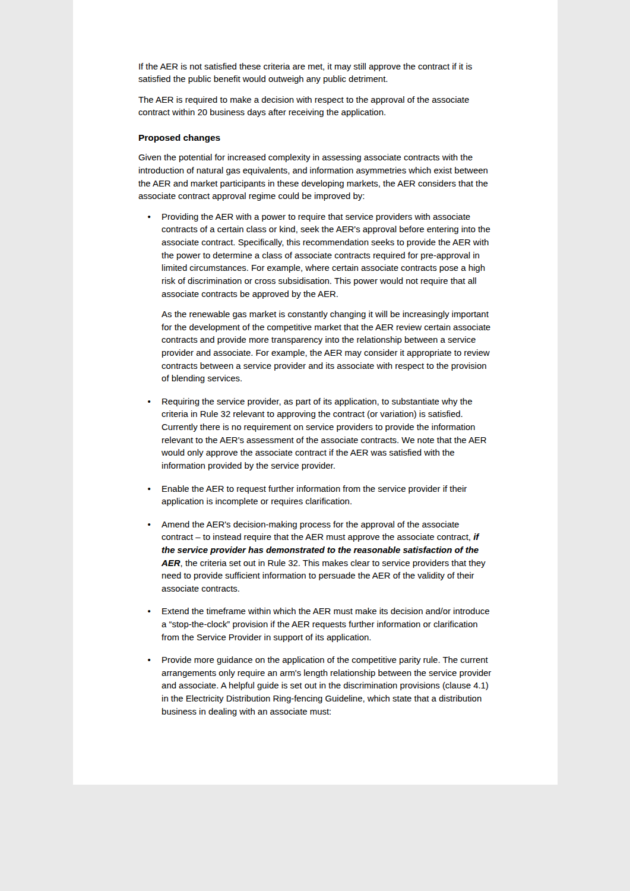If the AER is not satisfied these criteria are met, it may still approve the contract if it is satisfied the public benefit would outweigh any public detriment.
The AER is required to make a decision with respect to the approval of the associate contract within 20 business days after receiving the application.
Proposed changes
Given the potential for increased complexity in assessing associate contracts with the introduction of natural gas equivalents, and information asymmetries which exist between the AER and market participants in these developing markets, the AER considers that the associate contract approval regime could be improved by:
Providing the AER with a power to require that service providers with associate contracts of a certain class or kind, seek the AER's approval before entering into the associate contract. Specifically, this recommendation seeks to provide the AER with the power to determine a class of associate contracts required for pre-approval in limited circumstances. For example, where certain associate contracts pose a high risk of discrimination or cross subsidisation. This power would not require that all associate contracts be approved by the AER.
As the renewable gas market is constantly changing it will be increasingly important for the development of the competitive market that the AER review certain associate contracts and provide more transparency into the relationship between a service provider and associate. For example, the AER may consider it appropriate to review contracts between a service provider and its associate with respect to the provision of blending services.
Requiring the service provider, as part of its application, to substantiate why the criteria in Rule 32 relevant to approving the contract (or variation) is satisfied. Currently there is no requirement on service providers to provide the information relevant to the AER's assessment of the associate contracts. We note that the AER would only approve the associate contract if the AER was satisfied with the information provided by the service provider.
Enable the AER to request further information from the service provider if their application is incomplete or requires clarification.
Amend the AER's decision-making process for the approval of the associate contract – to instead require that the AER must approve the associate contract, if the service provider has demonstrated to the reasonable satisfaction of the AER, the criteria set out in Rule 32. This makes clear to service providers that they need to provide sufficient information to persuade the AER of the validity of their associate contracts.
Extend the timeframe within which the AER must make its decision and/or introduce a “stop-the-clock” provision if the AER requests further information or clarification from the Service Provider in support of its application.
Provide more guidance on the application of the competitive parity rule. The current arrangements only require an arm's length relationship between the service provider and associate. A helpful guide is set out in the discrimination provisions (clause 4.1) in the Electricity Distribution Ring-fencing Guideline, which state that a distribution business in dealing with an associate must: